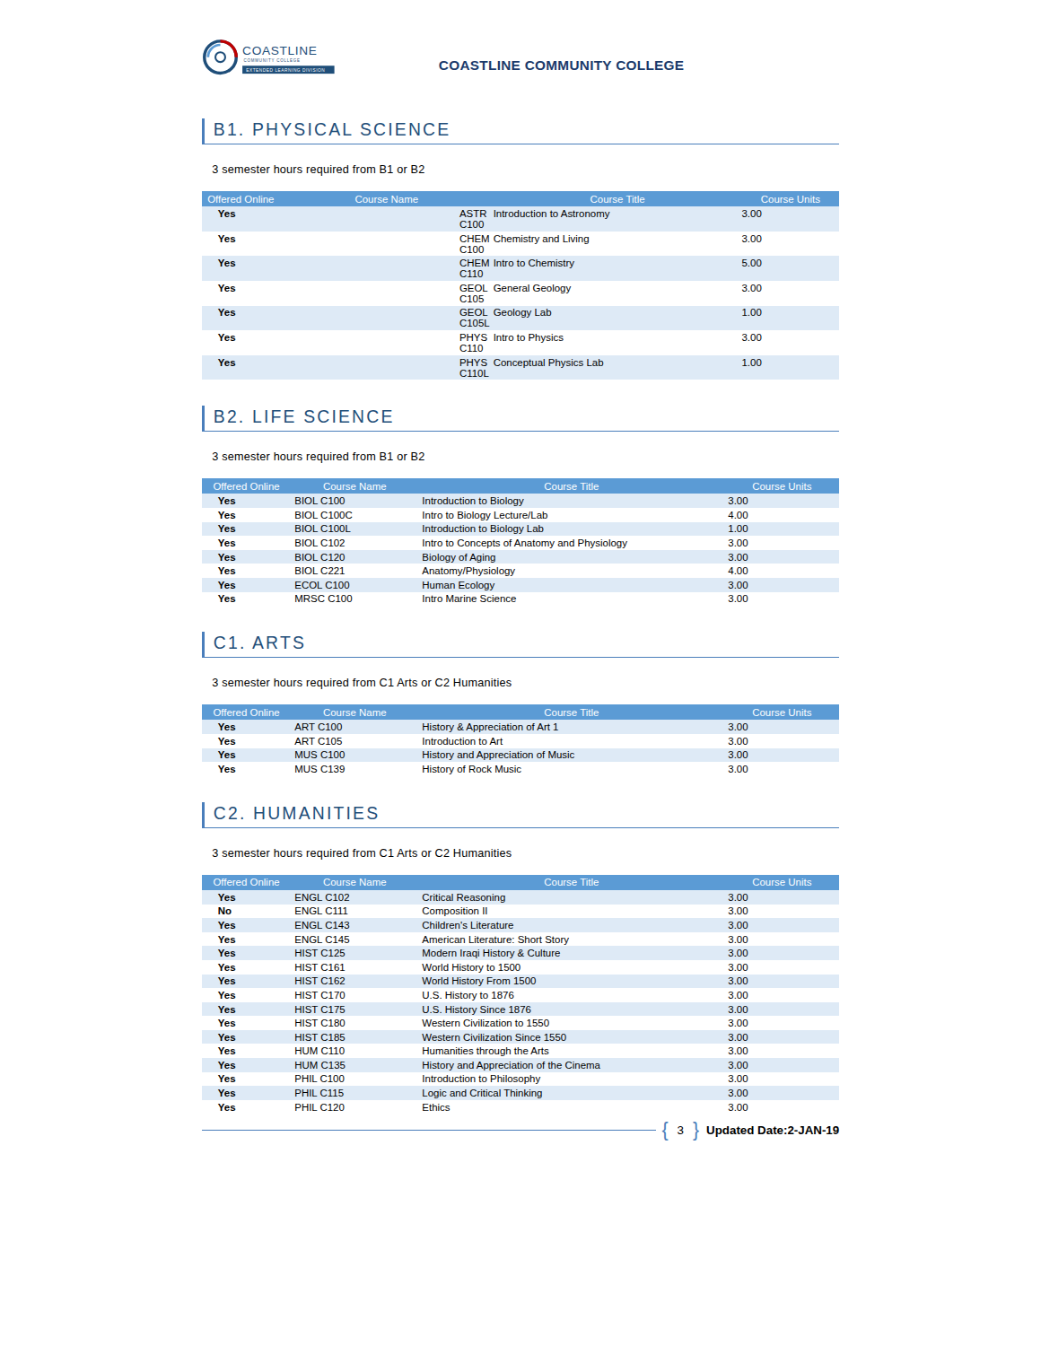COASTLINE COMMUNITY COLLEGE EXTENDED LEARNING DIVISION
COASTLINE COMMUNITY COLLEGE
B1. PHYSICAL SCIENCE
3 semester hours required from B1 or B2
| Offered Online | Course Name | Course Title | Course Units |
| --- | --- | --- | --- |
| Yes | ASTR C100 | Introduction to Astronomy | 3.00 |
| Yes | CHEM C100 | Chemistry and Living | 3.00 |
| Yes | CHEM C110 | Intro to Chemistry | 5.00 |
| Yes | GEOL C105 | General Geology | 3.00 |
| Yes | GEOL C105L | Geology Lab | 1.00 |
| Yes | PHYS C110 | Intro to Physics | 3.00 |
| Yes | PHYS C110L | Conceptual Physics Lab | 1.00 |
B2. LIFE SCIENCE
3 semester hours required from B1 or B2
| Offered Online | Course Name | Course Title | Course Units |
| --- | --- | --- | --- |
| Yes | BIOL C100 | Introduction to Biology | 3.00 |
| Yes | BIOL C100C | Intro to Biology Lecture/Lab | 4.00 |
| Yes | BIOL C100L | Introduction to Biology Lab | 1.00 |
| Yes | BIOL C102 | Intro to Concepts of Anatomy and Physiology | 3.00 |
| Yes | BIOL C120 | Biology of Aging | 3.00 |
| Yes | BIOL C221 | Anatomy/Physiology | 4.00 |
| Yes | ECOL C100 | Human Ecology | 3.00 |
| Yes | MRSC C100 | Intro Marine Science | 3.00 |
C1. ARTS
3 semester hours required from C1 Arts or C2 Humanities
| Offered Online | Course Name | Course Title | Course Units |
| --- | --- | --- | --- |
| Yes | ART C100 | History & Appreciation of Art 1 | 3.00 |
| Yes | ART C105 | Introduction to Art | 3.00 |
| Yes | MUS C100 | History and Appreciation of Music | 3.00 |
| Yes | MUS C139 | History of Rock Music | 3.00 |
C2. HUMANITIES
3 semester hours required from C1 Arts or C2 Humanities
| Offered Online | Course Name | Course Title | Course Units |
| --- | --- | --- | --- |
| Yes | ENGL C102 | Critical Reasoning | 3.00 |
| No | ENGL C111 | Composition II | 3.00 |
| Yes | ENGL C143 | Children's Literature | 3.00 |
| Yes | ENGL C145 | American Literature: Short Story | 3.00 |
| Yes | HIST C125 | Modern Iraqi History & Culture | 3.00 |
| Yes | HIST C161 | World History to 1500 | 3.00 |
| Yes | HIST C162 | World History From 1500 | 3.00 |
| Yes | HIST C170 | U.S. History to 1876 | 3.00 |
| Yes | HIST C175 | U.S. History Since 1876 | 3.00 |
| Yes | HIST C180 | Western Civilization to 1550 | 3.00 |
| Yes | HIST C185 | Western Civilization Since 1550 | 3.00 |
| Yes | HUM C110 | Humanities through the Arts | 3.00 |
| Yes | HUM C135 | History and Appreciation of the Cinema | 3.00 |
| Yes | PHIL C100 | Introduction to Philosophy | 3.00 |
| Yes | PHIL C115 | Logic and Critical Thinking | 3.00 |
| Yes | PHIL C120 | Ethics | 3.00 |
{3}
Updated Date: 2-JAN-19